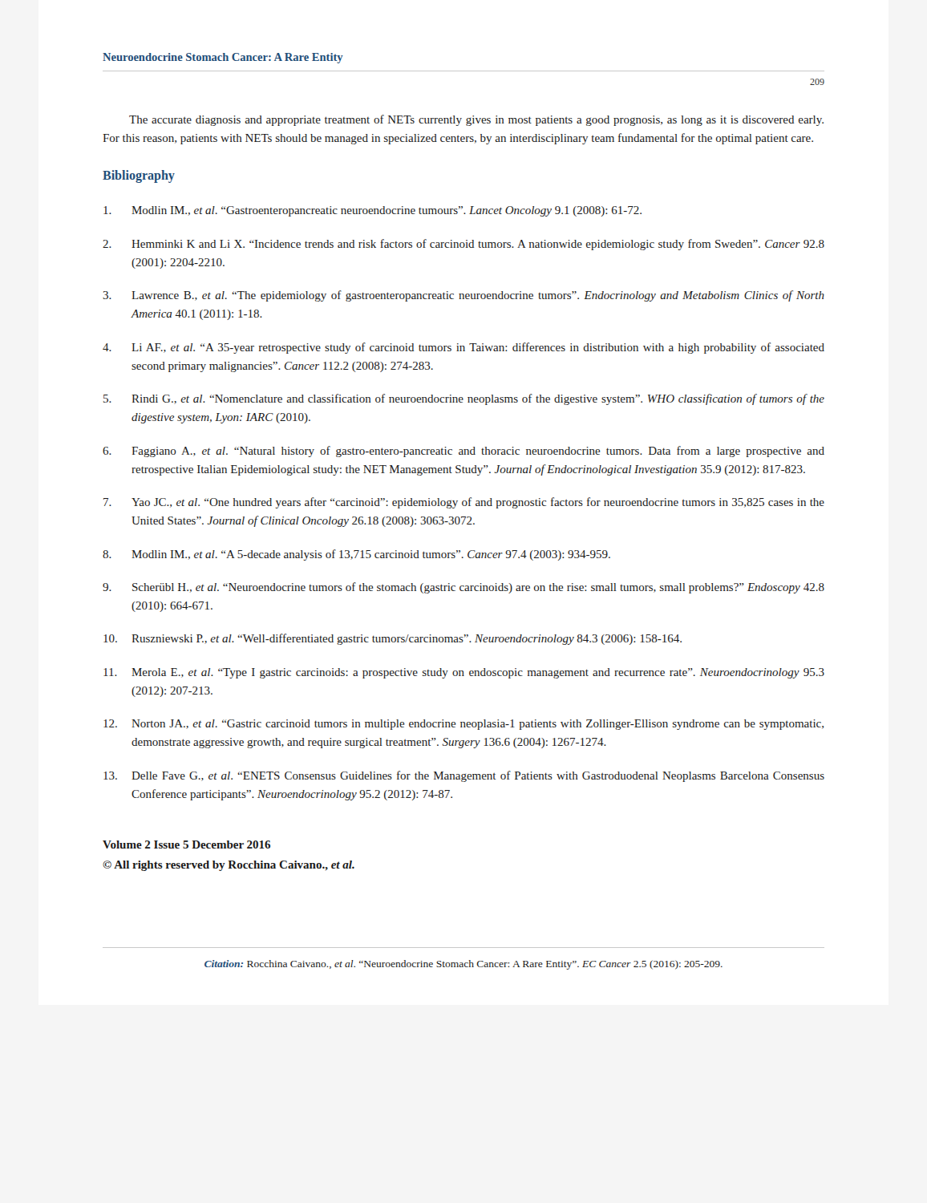Neuroendocrine Stomach Cancer: A Rare Entity
209
The accurate diagnosis and appropriate treatment of NETs currently gives in most patients a good prognosis, as long as it is discovered early. For this reason, patients with NETs should be managed in specialized centers, by an interdisciplinary team fundamental for the optimal patient care.
Bibliography
Modlin IM., et al. “Gastroenteropancreatic neuroendocrine tumours”. Lancet Oncology 9.1 (2008): 61-72.
Hemminki K and Li X. “Incidence trends and risk factors of carcinoid tumors. A nationwide epidemiologic study from Sweden”. Cancer 92.8 (2001): 2204-2210.
Lawrence B., et al. “The epidemiology of gastroenteropancreatic neuroendocrine tumors”. Endocrinology and Metabolism Clinics of North America 40.1 (2011): 1-18.
Li AF., et al. “A 35-year retrospective study of carcinoid tumors in Taiwan: differences in distribution with a high probability of associated second primary malignancies”. Cancer 112.2 (2008): 274-283.
Rindi G., et al. “Nomenclature and classification of neuroendocrine neoplasms of the digestive system”. WHO classification of tumors of the digestive system, Lyon: IARC (2010).
Faggiano A., et al. “Natural history of gastro-entero-pancreatic and thoracic neuroendocrine tumors. Data from a large prospective and retrospective Italian Epidemiological study: the NET Management Study”. Journal of Endocrinological Investigation 35.9 (2012): 817-823.
Yao JC., et al. “One hundred years after “carcinoid”: epidemiology of and prognostic factors for neuroendocrine tumors in 35,825 cases in the United States”. Journal of Clinical Oncology 26.18 (2008): 3063-3072.
Modlin IM., et al. “A 5-decade analysis of 13,715 carcinoid tumors”. Cancer 97.4 (2003): 934-959.
Scherübl H., et al. “Neuroendocrine tumors of the stomach (gastric carcinoids) are on the rise: small tumors, small problems?” Endoscopy 42.8 (2010): 664-671.
Ruszniewski P., et al. “Well-differentiated gastric tumors/carcinomas”. Neuroendocrinology 84.3 (2006): 158-164.
Merola E., et al. “Type I gastric carcinoids: a prospective study on endoscopic management and recurrence rate”. Neuroendocrinology 95.3 (2012): 207-213.
Norton JA., et al. “Gastric carcinoid tumors in multiple endocrine neoplasia-1 patients with Zollinger-Ellison syndrome can be symptomatic, demonstrate aggressive growth, and require surgical treatment”. Surgery 136.6 (2004): 1267-1274.
Delle Fave G., et al. “ENETS Consensus Guidelines for the Management of Patients with Gastroduodenal Neoplasms Barcelona Consensus Conference participants”. Neuroendocrinology 95.2 (2012): 74-87.
Volume 2 Issue 5 December 2016
© All rights reserved by Rocchina Caivano., et al.
Citation: Rocchina Caivano., et al. “Neuroendocrine Stomach Cancer: A Rare Entity”. EC Cancer 2.5 (2016): 205-209.